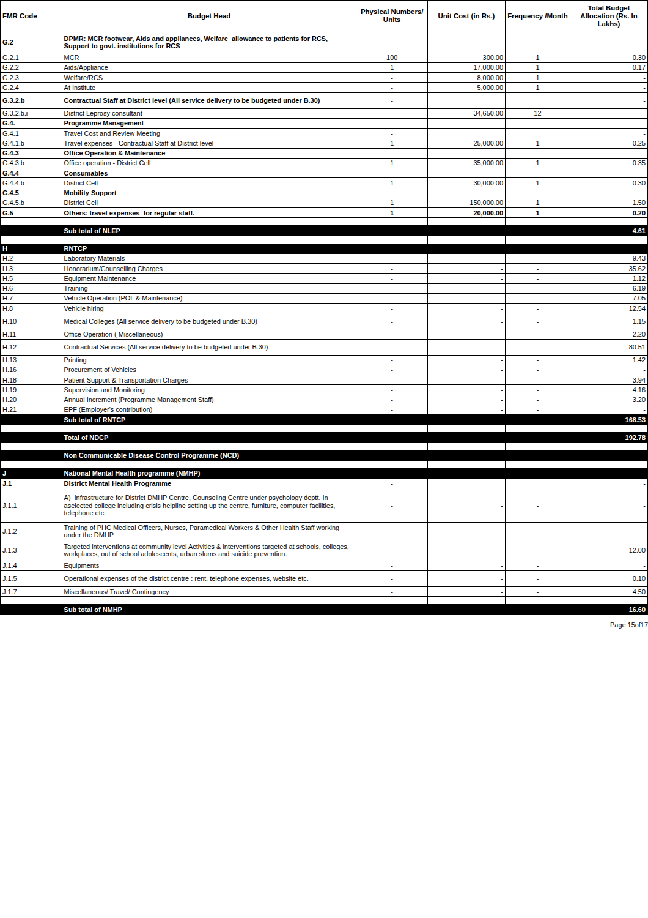| FMR Code | Budget Head | Physical Numbers/ Units | Unit Cost (in Rs.) | Frequency /Month | Total Budget Allocation (Rs. In Lakhs) |
| --- | --- | --- | --- | --- | --- |
| G.2 | DPMR: MCR footwear, Aids and appliances, Welfare allowance to patients for RCS, Support to govt. institutions for RCS | | | | |
| G.2.1 | MCR | 100 | 300.00 | 1 | 0.30 |
| G.2.2 | Aids/Appliance | 1 | 17,000.00 | 1 | 0.17 |
| G.2.3 | Welfare/RCS | - | 8,000.00 | 1 | - |
| G.2.4 | At Institute | - | 5,000.00 | 1 | - |
| G.3.2.b | Contractual Staff at District level (All service delivery to be budgeted under B.30) | - | | | - |
| G.3.2.b.i | District Leprosy consultant | - | 34,650.00 | 12 | - |
| G.4. | Programme Management | - | | | - |
| G.4.1 | Travel Cost and Review Meeting | - | | | - |
| G.4.1.b | Travel expenses - Contractual Staff at District level | 1 | 25,000.00 | 1 | 0.25 |
| G.4.3 | Office Operation & Maintenance | | | | |
| G.4.3.b | Office operation - District Cell | 1 | 35,000.00 | 1 | 0.35 |
| G.4.4 | Consumables | | | | |
| G.4.4.b | District Cell | 1 | 30,000.00 | 1 | 0.30 |
| G.4.5 | Mobility Support | | | | |
| G.4.5.b | District Cell | 1 | 150,000.00 | 1 | 1.50 |
| G.5 | Others: travel expenses for regular staff. | 1 | 20,000.00 | 1 | 0.20 |
| | Sub total of NLEP | | | | 4.61 |
| H | RNTCP | | | | |
| H.2 | Laboratory Materials | - | - | - | 9.43 |
| H.3 | Honorarium/Counselling Charges | - | - | - | 35.62 |
| H.5 | Equipment Maintenance | - | - | - | 1.12 |
| H.6 | Training | - | - | - | 6.19 |
| H.7 | Vehicle Operation (POL & Maintenance) | - | - | - | 7.05 |
| H.8 | Vehicle hiring | - | - | - | 12.54 |
| H.10 | Medical Colleges (All service delivery to be budgeted under B.30) | - | - | - | 1.15 |
| H.11 | Office Operation ( Miscellaneous) | - | - | - | 2.20 |
| H.12 | Contractual Services (All service delivery to be budgeted under B.30) | - | - | - | 80.51 |
| H.13 | Printing | - | - | - | 1.42 |
| H.16 | Procurement of Vehicles | - | - | - | - |
| H.18 | Patient Support & Transportation Charges | - | - | - | 3.94 |
| H.19 | Supervision and Monitoring | - | - | - | 4.16 |
| H.20 | Annual Increment (Programme Management Staff) | - | - | - | 3.20 |
| H.21 | EPF (Employer's contribution) | - | - | - | - |
| | Sub total of RNTCP | | | | 168.53 |
| | Total of NDCP | | | | 192.78 |
| | Non Communicable Disease Control Programme (NCD) | | | | |
| J | National Mental Health programme (NMHP) | | | | |
| J.1 | District Mental Health Programme | - | | | - |
| J.1.1 | A) Infrastructure for District DMHP Centre, Counseling Centre under psychology deptt. In aselected college including crisis helpline setting up the centre, furniture, computer facilities, telephone etc. | - | - | - | - |
| J.1.2 | Training of PHC Medical Officers, Nurses, Paramedical Workers & Other Health Staff working under the DMHP | - | - | - | - |
| J.1.3 | Targeted interventions at community level Activities & interventions targeted at schools, colleges, workplaces, out of school adolescents, urban slums and suicide prevention. | - | - | - | 12.00 |
| J.1.4 | Equipments | - | - | - | - |
| J.1.5 | Operational expenses of the district centre : rent, telephone expenses, website etc. | - | - | - | 0.10 |
| J.1.7 | Miscellaneous/ Travel/ Contingency | - | - | - | 4.50 |
| | Sub total of NMHP | | | | 16.60 |
Page 15of17